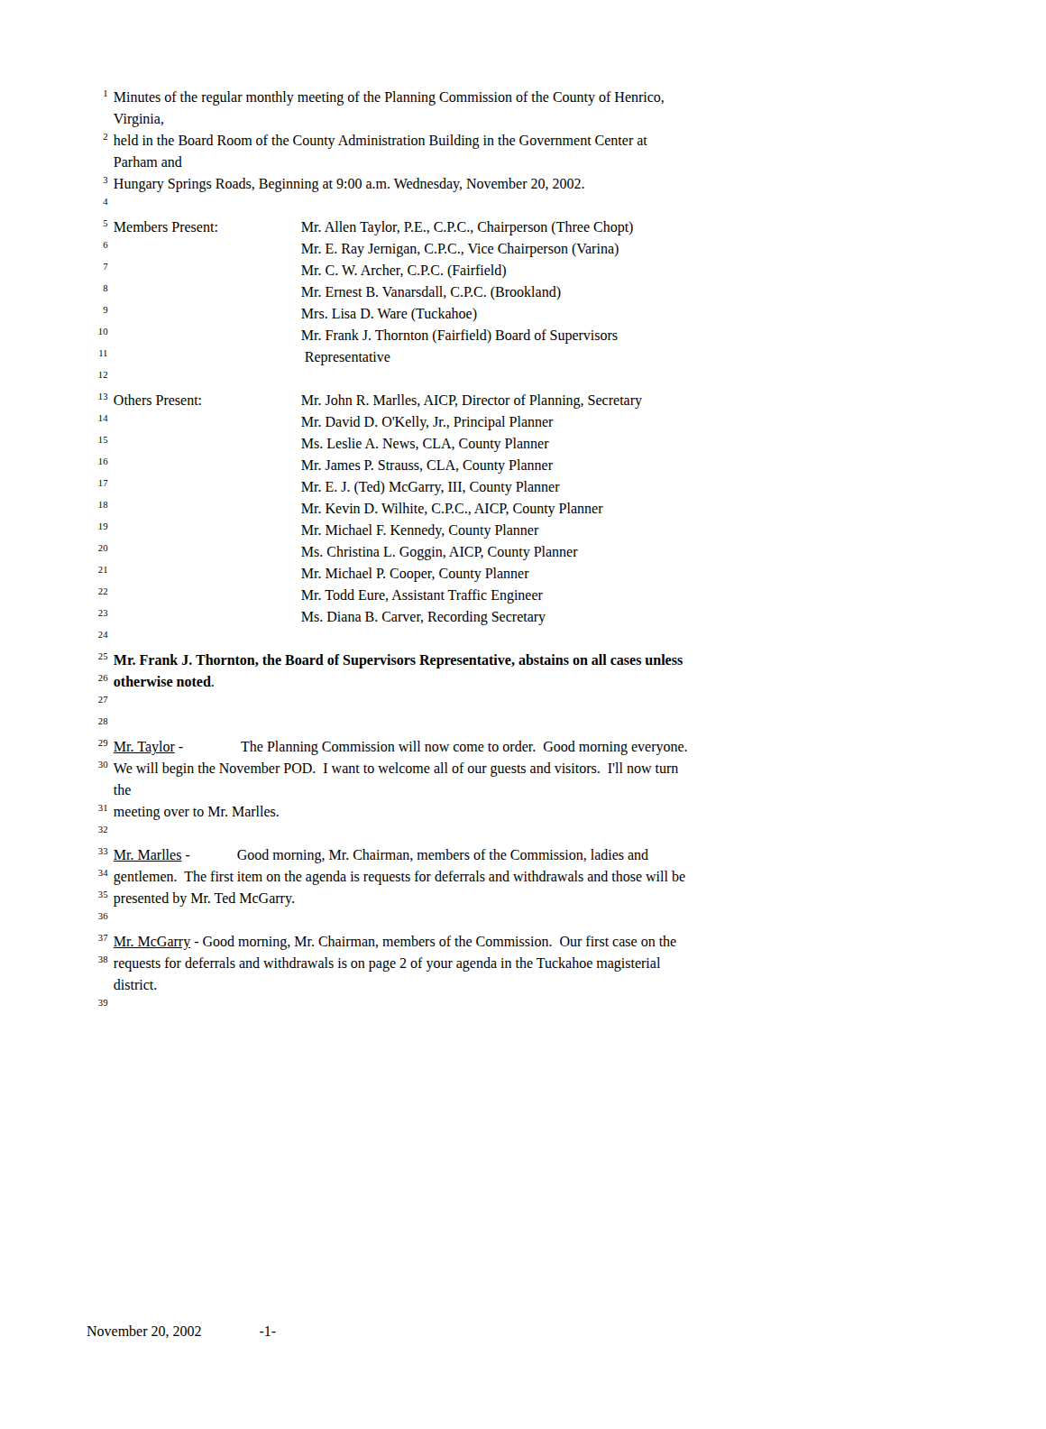1
Minutes of the regular monthly meeting of the Planning Commission of the County of Henrico, Virginia,
2
held in the Board Room of the County Administration Building in the Government Center at Parham and
3
Hungary Springs Roads, Beginning at 9:00 a.m. Wednesday, November 20, 2002.
4
5
Members Present: Mr. Allen Taylor, P.E., C.P.C., Chairperson (Three Chopt)
6
Mr. E. Ray Jernigan, C.P.C., Vice Chairperson (Varina)
7
Mr. C. W. Archer, C.P.C. (Fairfield)
8
Mr. Ernest B. Vanarsdall, C.P.C. (Brookland)
9
Mrs. Lisa D. Ware (Tuckahoe)
10
Mr. Frank J. Thornton (Fairfield) Board of Supervisors
11
Representative
12
13
Others Present: Mr. John R. Marlles, AICP, Director of Planning, Secretary
14
Mr. David D. O'Kelly, Jr., Principal Planner
15
Ms. Leslie A. News, CLA, County Planner
16
Mr. James P. Strauss, CLA, County Planner
17
Mr. E. J. (Ted) McGarry, III, County Planner
18
Mr. Kevin D. Wilhite, C.P.C., AICP, County Planner
19
Mr. Michael F. Kennedy, County Planner
20
Ms. Christina L. Goggin, AICP, County Planner
21
Mr. Michael P. Cooper, County Planner
22
Mr. Todd Eure, Assistant Traffic Engineer
23
Ms. Diana B. Carver, Recording Secretary
24
25
Mr. Frank J. Thornton, the Board of Supervisors Representative, abstains on all cases unless
26
otherwise noted.
27
28
29
Mr. Taylor - The Planning Commission will now come to order. Good morning everyone.
30
We will begin the November POD. I want to welcome all of our guests and visitors. I'll now turn the
31
meeting over to Mr. Marlles.
32
33
Mr. Marlles - Good morning, Mr. Chairman, members of the Commission, ladies and
34
gentlemen. The first item on the agenda is requests for deferrals and withdrawals and those will be
35
presented by Mr. Ted McGarry.
36
37
Mr. McGarry - Good morning, Mr. Chairman, members of the Commission. Our first case on the
38
requests for deferrals and withdrawals is on page 2 of your agenda in the Tuckahoe magisterial district.
39
November 20, 2002
-1-